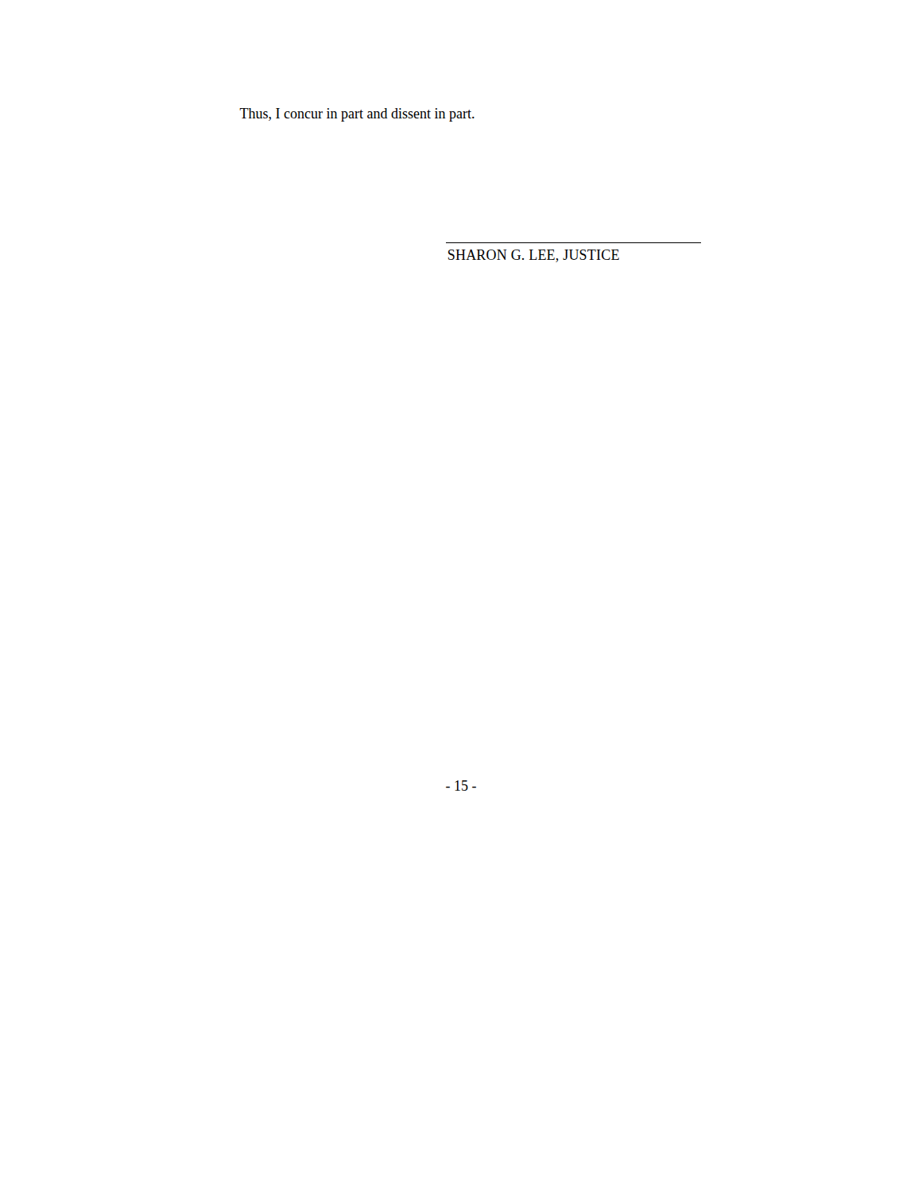Thus, I concur in part and dissent in part.
SHARON G. LEE, JUSTICE
- 15 -